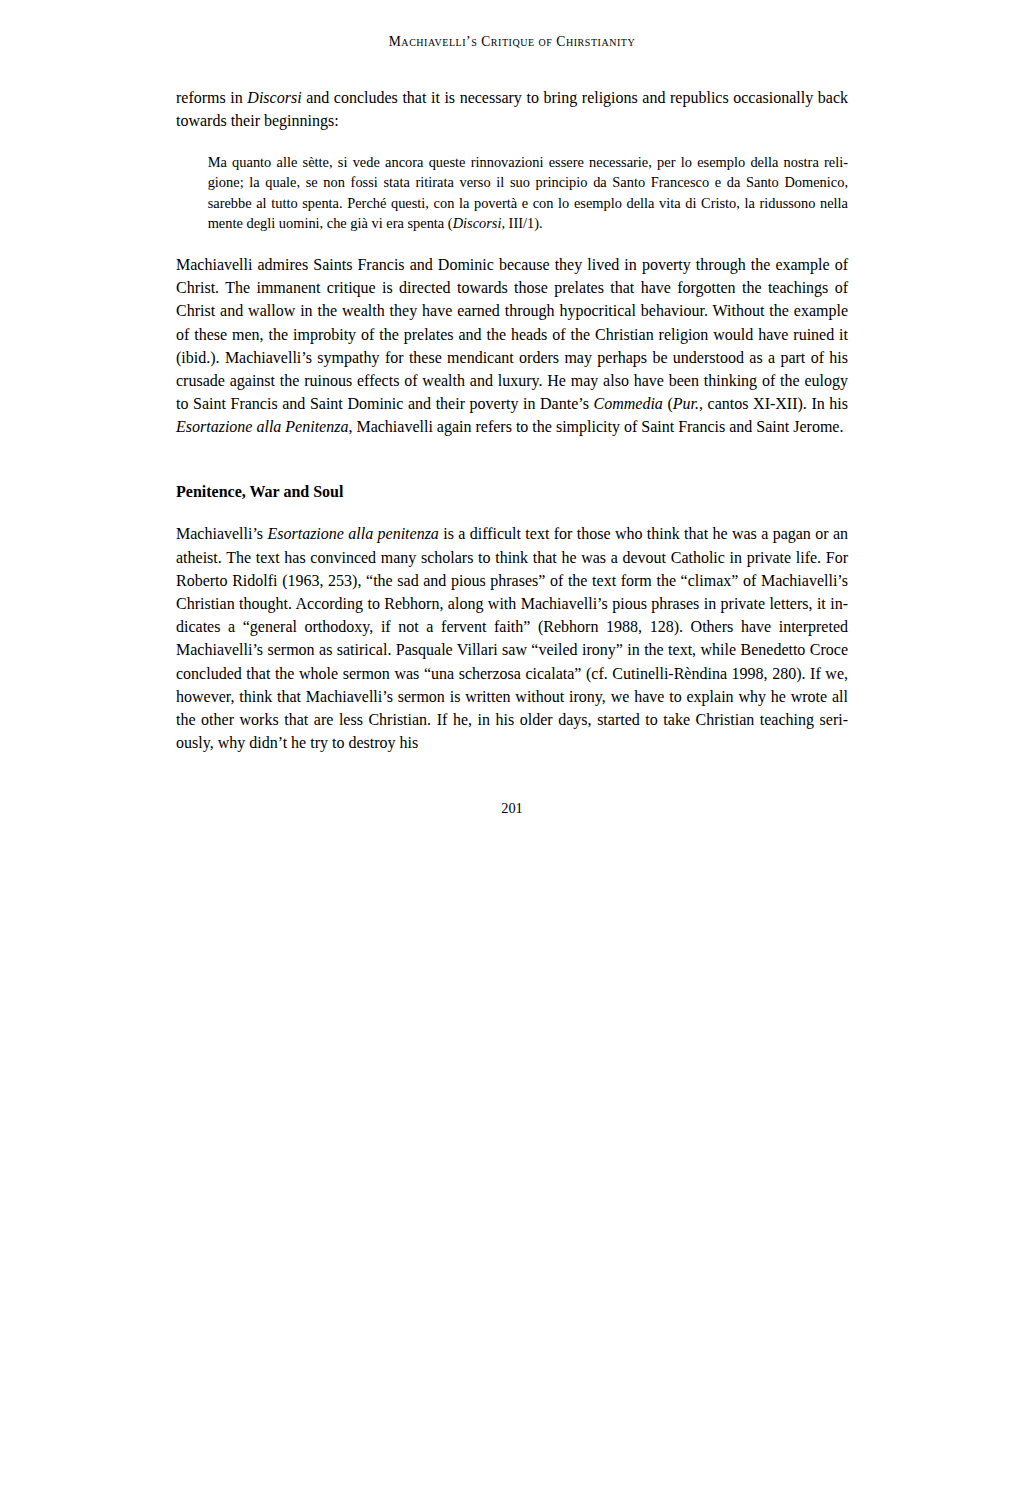Machiavelli’s Critique of Chirstianity
reforms in Discorsi and concludes that it is necessary to bring religions and republics occasionally back towards their beginnings:
Ma quanto alle sètte, si vede ancora queste rinnovazioni essere necessarie, per lo esemplo della nostra religione; la quale, se non fossi stata ritirata verso il suo principio da Santo Francesco e da Santo Domenico, sarebbe al tutto spenta. Perché questi, con la povertà e con lo esemplo della vita di Cristo, la ridussono nella mente degli uomini, che già vi era spenta (Discorsi, III/1).
Machiavelli admires Saints Francis and Dominic because they lived in poverty through the example of Christ. The immanent critique is directed towards those prelates that have forgotten the teachings of Christ and wallow in the wealth they have earned through hypocritical behaviour. Without the example of these men, the improbity of the prelates and the heads of the Christian religion would have ruined it (ibid.). Machiavelli’s sympathy for these mendicant orders may perhaps be understood as a part of his crusade against the ruinous effects of wealth and luxury. He may also have been thinking of the eulogy to Saint Francis and Saint Dominic and their poverty in Dante’s Commedia (Pur., cantos XI-XII). In his Esortazione alla Penitenza, Machiavelli again refers to the simplicity of Saint Francis and Saint Jerome.
Penitence, War and Soul
Machiavelli’s Esortazione alla penitenza is a difficult text for those who think that he was a pagan or an atheist. The text has convinced many scholars to think that he was a devout Catholic in private life. For Roberto Ridolfi (1963, 253), “the sad and pious phrases” of the text form the “climax” of Machiavelli’s Christian thought. According to Rebhorn, along with Machiavelli’s pious phrases in private letters, it indicates a “general orthodoxy, if not a fervent faith” (Rebhorn 1988, 128). Others have interpreted Machiavelli’s sermon as satirical. Pasquale Villari saw “veiled irony” in the text, while Benedetto Croce concluded that the whole sermon was “una scherzosa cicalata” (cf. Cutinelli-Rèndina 1998, 280). If we, however, think that Machiavelli’s sermon is written without irony, we have to explain why he wrote all the other works that are less Christian. If he, in his older days, started to take Christian teaching seriously, why didn’t he try to destroy his
201